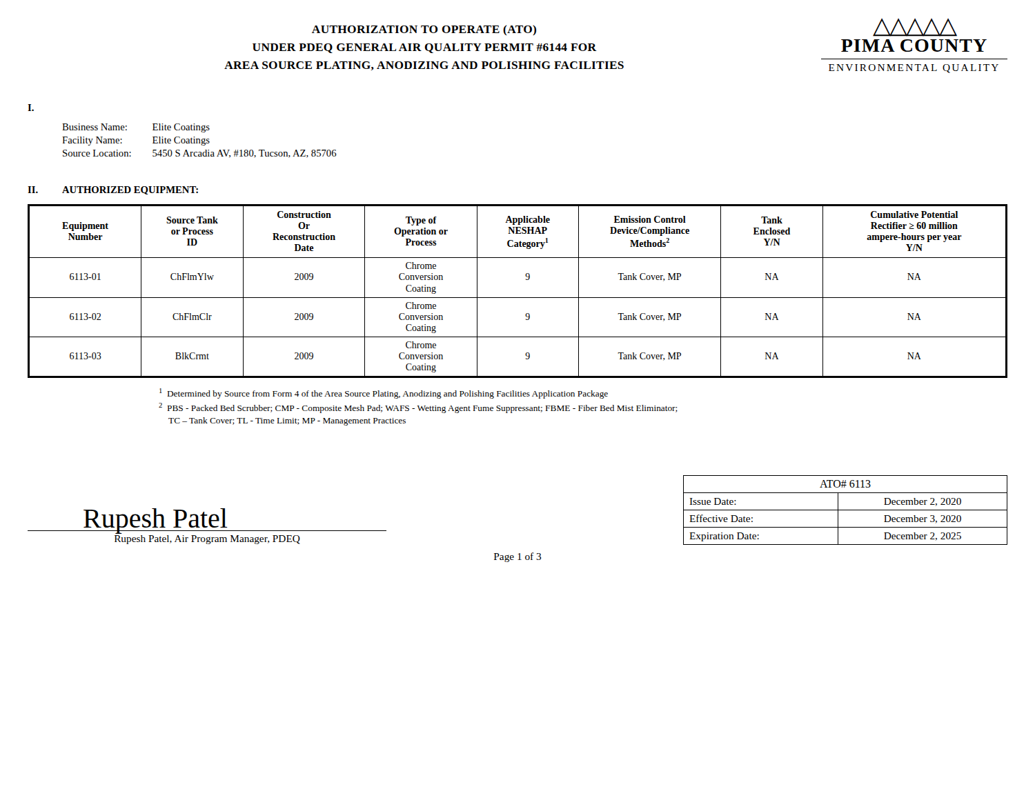AUTHORIZATION TO OPERATE (ATO)
UNDER PDEQ GENERAL AIR QUALITY PERMIT #6144 FOR
AREA SOURCE PLATING, ANODIZING AND POLISHING FACILITIES
△△△△△
PIMA COUNTY
ENVIRONMENTAL QUALITY
I.
| Business Name: | Elite Coatings |
| Facility Name: | Elite Coatings |
| Source Location: | 5450 S Arcadia AV, #180, Tucson, AZ, 85706 |
II. AUTHORIZED EQUIPMENT:
| Equipment Number | Source Tank or Process ID | Construction Or Reconstruction Date | Type of Operation or Process | Applicable NESHAP Category 1 | Emission Control Device/Compliance Methods 2 | Tank Enclosed Y/N | Cumulative Potential Rectifier ≥ 60 million ampere-hours per year Y/N |
| --- | --- | --- | --- | --- | --- | --- | --- |
| 6113-01 | ChFlmYlw | 2009 | Chrome Conversion Coating | 9 | Tank Cover, MP | NA | NA |
| 6113-02 | ChFlmClr | 2009 | Chrome Conversion Coating | 9 | Tank Cover, MP | NA | NA |
| 6113-03 | BlkCrmt | 2009 | Chrome Conversion Coating | 9 | Tank Cover, MP | NA | NA |
1 Determined by Source from Form 4 of the Area Source Plating, Anodizing and Polishing Facilities Application Package
2 PBS - Packed Bed Scrubber; CMP - Composite Mesh Pad; WAFS - Wetting Agent Fume Suppressant; FBME - Fiber Bed Mist Eliminator;
TC – Tank Cover; TL - Time Limit; MP - Management Practices
Rupesh Patel
Rupesh Patel, Air Program Manager, PDEQ
| ATO# 6113 |
| Issue Date: | December 2, 2020 |
| Effective Date: | December 3, 2020 |
| Expiration Date: | December 2, 2025 |
Page 1 of 3